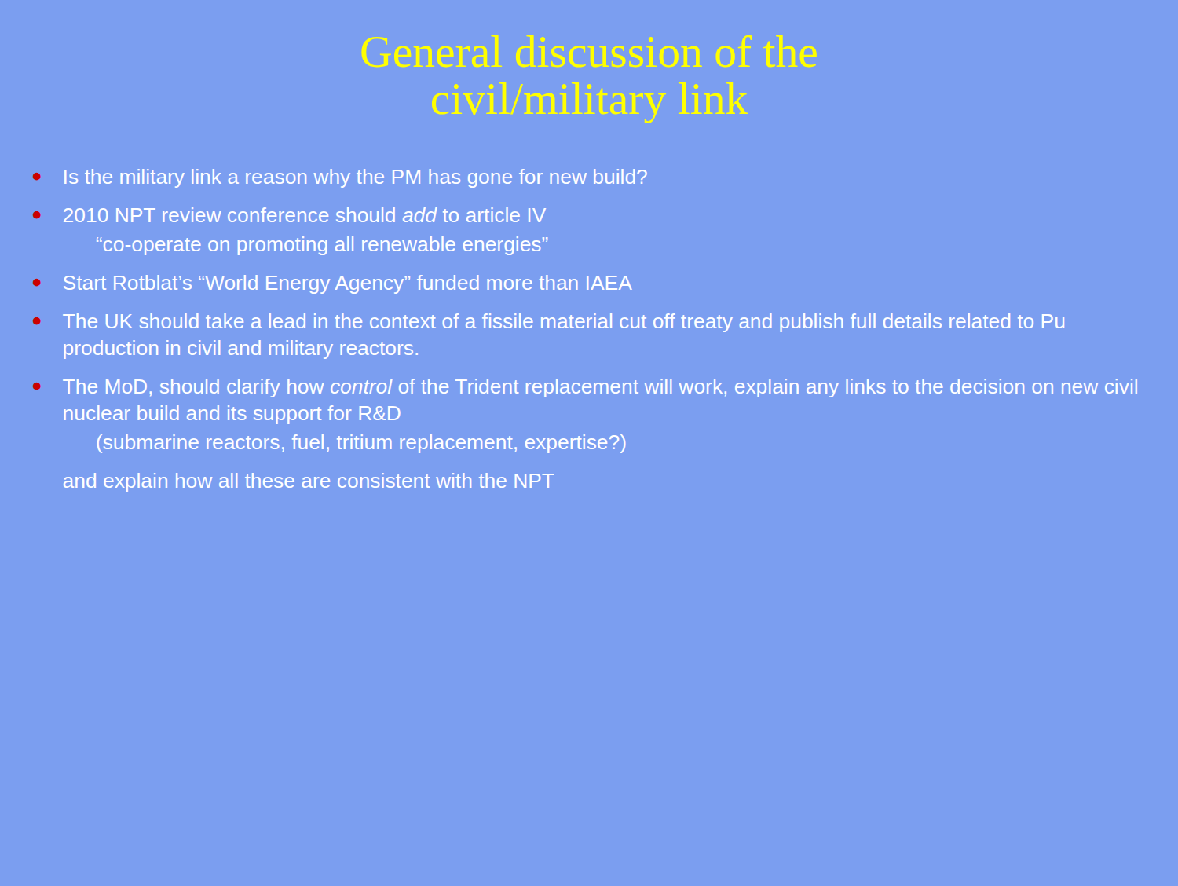General discussion of the
civil/military link
Is the military link a reason why the PM has gone for new build?
2010 NPT review conference should add to article IV “co-operate on promoting all renewable energies”
Start Rotblat’s “World Energy Agency” funded more than IAEA
The UK should take a lead in the context of a fissile material cut off treaty and publish full details related to Pu production in civil and military reactors.
The MoD, should clarify how control of the Trident replacement will work, explain any links to the decision on new civil nuclear build and its support for R&D (submarine reactors, fuel, tritium replacement, expertise?)
and explain how all these are consistent with the NPT